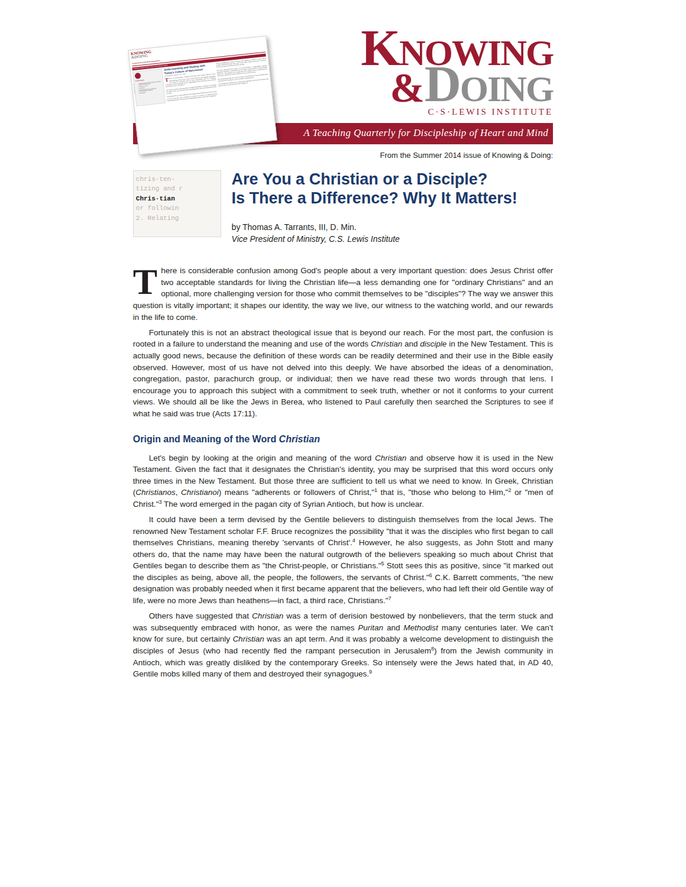KNOWING
&DOING
A Teaching Quarterly for Discipleship of Heart and Mind
From the Summer 2014 issue of Knowing & Doing:
IN THIS ISSUE
Understanding and Dealing with Today's Culture of Narcissism
Profiles in Faith
Reflections
Discipleship of Heart and Mind
Recommended Reading
Apologetics
Understanding and Dealing with Today's Culture of Narcissism
by Thomas A. Tarrants, III, D. Min.
There is considerable confusion among God's people about a very important question: does Jesus Christ offer two acceptable standards for living the Christian life—a less demanding one for "ordinary Christians" and an optional, more challenging version for those who commit themselves to be "disciples"?
The way we answer this question is vitally important; it shapes our identity, the way we live, our witness to the watching world, and our rewards in the life to come.
Fortunately this is not an abstract theological issue that is beyond our reach. For the most part, the confusion is rooted in a failure to understand the meaning and use of the words Christian and disciple in the New Testament.
This is actually good news, because the definition of these words can be readily determined and their use in the Bible easily observed. However, most of us have not delved into this deeply.
We have absorbed the ideas of a denomination, congregation, pastor, parachurch group, or individual; then we have read these two words through that lens. I encourage you to approach this subject with a commitment to seek truth, whether or not it conforms to your current views.
We should all be like the Jews in Berea, who listened to Paul carefully then searched the Scriptures to see if what he said was true.
Let's begin by looking at the origin and meaning of the word Christian and observe how it is used in the New Testament.
KNOWING
&DOING
C·S·LEWIS INSTITUTE
A Teaching Quarterly for Discipleship of Heart and Mind
From the Summer 2014 issue of Knowing & Doing:
chris·ten·
tizing and r
Chris·tian
or followin
2. Relating
Are You a Christian or a Disciple?
Is There a Difference? Why It Matters!
by Thomas A. Tarrants, III, D. Min.
Vice President of Ministry, C.S. Lewis Institute
There is considerable confusion among God's people about a very important question: does Jesus Christ offer two acceptable standards for living the Christian life—a less demanding one for "ordinary Christians" and an optional, more challenging version for those who commit themselves to be "disciples"? The way we answer this question is vitally important; it shapes our identity, the way we live, our witness to the watching world, and our rewards in the life to come.
Fortunately this is not an abstract theological issue that is beyond our reach. For the most part, the confusion is rooted in a failure to understand the meaning and use of the words Christian and disciple in the New Testament. This is actually good news, because the definition of these words can be readily determined and their use in the Bible easily observed. However, most of us have not delved into this deeply. We have absorbed the ideas of a denomination, congregation, pastor, parachurch group, or individual; then we have read these two words through that lens. I encourage you to approach this subject with a commitment to seek truth, whether or not it conforms to your current views. We should all be like the Jews in Berea, who listened to Paul carefully then searched the Scriptures to see if what he said was true (Acts 17:11).
Origin and Meaning of the Word Christian
Let's begin by looking at the origin and meaning of the word Christian and observe how it is used in the New Testament. Given the fact that it designates the Christian's identity, you may be surprised that this word occurs only three times in the New Testament. But those three are sufficient to tell us what we need to know. In Greek, Christian (Christianos, Christianoi) means "adherents or followers of Christ,"1 that is, "those who belong to Him,"2 or "men of Christ."3 The word emerged in the pagan city of Syrian Antioch, but how is unclear.
It could have been a term devised by the Gentile believers to distinguish themselves from the local Jews. The renowned New Testament scholar F.F. Bruce recognizes the possibility "that it was the disciples who first began to call themselves Christians, meaning thereby 'servants of Christ'.4 However, he also suggests, as John Stott and many others do, that the name may have been the natural outgrowth of the believers speaking so much about Christ that Gentiles began to describe them as "the Christ-people, or Christians."5 Stott sees this as positive, since "it marked out the disciples as being, above all, the people, the followers, the servants of Christ."6 C.K. Barrett comments, "the new designation was probably needed when it first became apparent that the believers, who had left their old Gentile way of life, were no more Jews than heathens—in fact, a third race, Christians."7
Others have suggested that Christian was a term of derision bestowed by nonbelievers, that the term stuck and was subsequently embraced with honor, as were the names Puritan and Methodist many centuries later. We can't know for sure, but certainly Christian was an apt term. And it was probably a welcome development to distinguish the disciples of Jesus (who had recently fled the rampant persecution in Jerusalem8) from the Jewish community in Antioch, which was greatly disliked by the contemporary Greeks. So intensely were the Jews hated that, in AD 40, Gentile mobs killed many of them and destroyed their synagogues.9